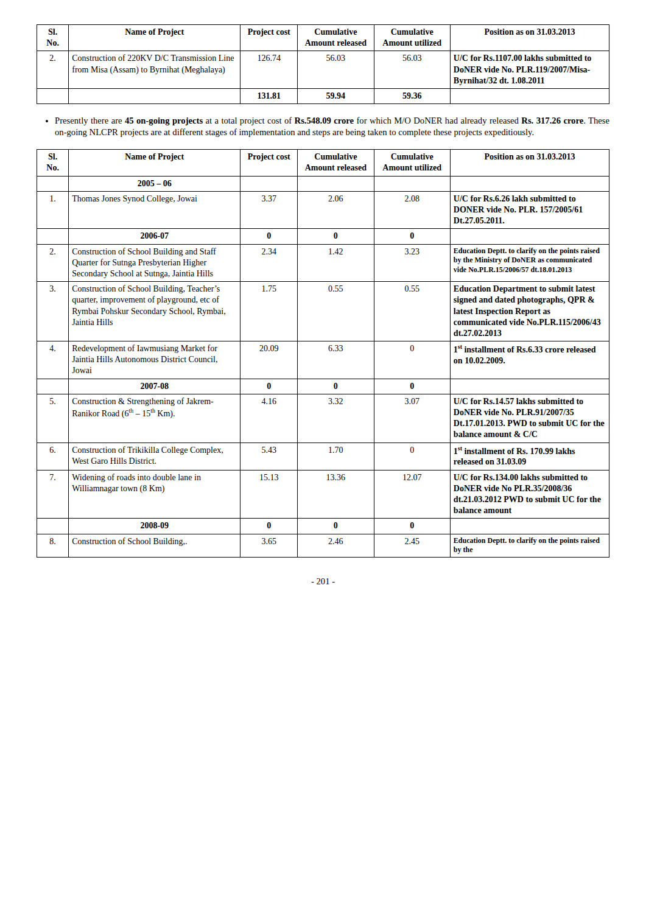| Sl. No. | Name of Project | Project cost | Cumulative Amount released | Cumulative Amount utilized | Position as on 31.03.2013 |
| --- | --- | --- | --- | --- | --- |
| 2. | Construction of 220KV D/C Transmission Line from Misa (Assam) to Byrnihat (Meghalaya) | 126.74 | 56.03 | 56.03 | U/C for Rs.1107.00 lakhs submitted to DoNER vide No. PLR.119/2007/Misa-Byrnihat/32 dt. 1.08.2011 |
| | | 131.81 | 59.94 | 59.36 | |
Presently there are 45 on-going projects at a total project cost of Rs.548.09 crore for which M/O DoNER had already released Rs. 317.26 crore. These on-going NLCPR projects are at different stages of implementation and steps are being taken to complete these projects expeditiously.
| Sl. No. | Name of Project | Project cost | Cumulative Amount released | Cumulative Amount utilized | Position as on 31.03.2013 |
| --- | --- | --- | --- | --- | --- |
| | 2005 – 06 | | | | |
| 1. | Thomas Jones Synod College, Jowai | 3.37 | 2.06 | 2.08 | U/C for Rs.6.26 lakh submitted to DONER vide No. PLR. 157/2005/61 Dt.27.05.2011. |
| | 2006-07 | 0 | 0 | 0 | |
| 2. | Construction of School Building and Staff Quarter for Sutnga Presbyterian Higher Secondary School at Sutnga, Jaintia Hills | 2.34 | 1.42 | 3.23 | Education Deptt. to clarify on the points raised by the Ministry of DoNER as communicated vide No.PLR.15/2006/57 dt.18.01.2013 |
| 3. | Construction of School Building, Teacher’s quarter, improvement of playground, etc of Rymbai Pohskur Secondary School, Rymbai, Jaintia Hills | 1.75 | 0.55 | 0.55 | Education Department to submit latest signed and dated photographs, QPR & latest Inspection Report as communicated vide No.PLR.115/2006/43 dt.27.02.2013 |
| 4. | Redevelopment of Iawmusiang Market for Jaintia Hills Autonomous District Council, Jowai | 20.09 | 6.33 | 0 | 1 st installment of Rs.6.33 crore released on 10.02.2009. |
| | 2007-08 | 0 | 0 | 0 | |
| 5. | Construction & Strengthening of Jakrem-Ranikor Road (6 th – 15 th Km). | 4.16 | 3.32 | 3.07 | U/C for Rs.14.57 lakhs submitted to DoNER vide No. PLR.91/2007/35 Dt.17.01.2013. PWD to submit UC for the balance amount & C/C |
| 6. | Construction of Trikikilla College Complex, West Garo Hills District. | 5.43 | 1.70 | 0 | 1 st installment of Rs. 170.99 lakhs released on 31.03.09 |
| 7. | Widening of roads into double lane in Williamnagar town (8 Km) | 15.13 | 13.36 | 12.07 | U/C for Rs.134.00 lakhs submitted to DoNER vide No PLR.35/2008/36 dt.21.03.2012 PWD to submit UC for the balance amount |
| | 2008-09 | 0 | 0 | 0 | |
| 8. | Construction of School Building,. | 3.65 | 2.46 | 2.45 | Education Deptt. to clarify on the points raised by the |
- 201 -